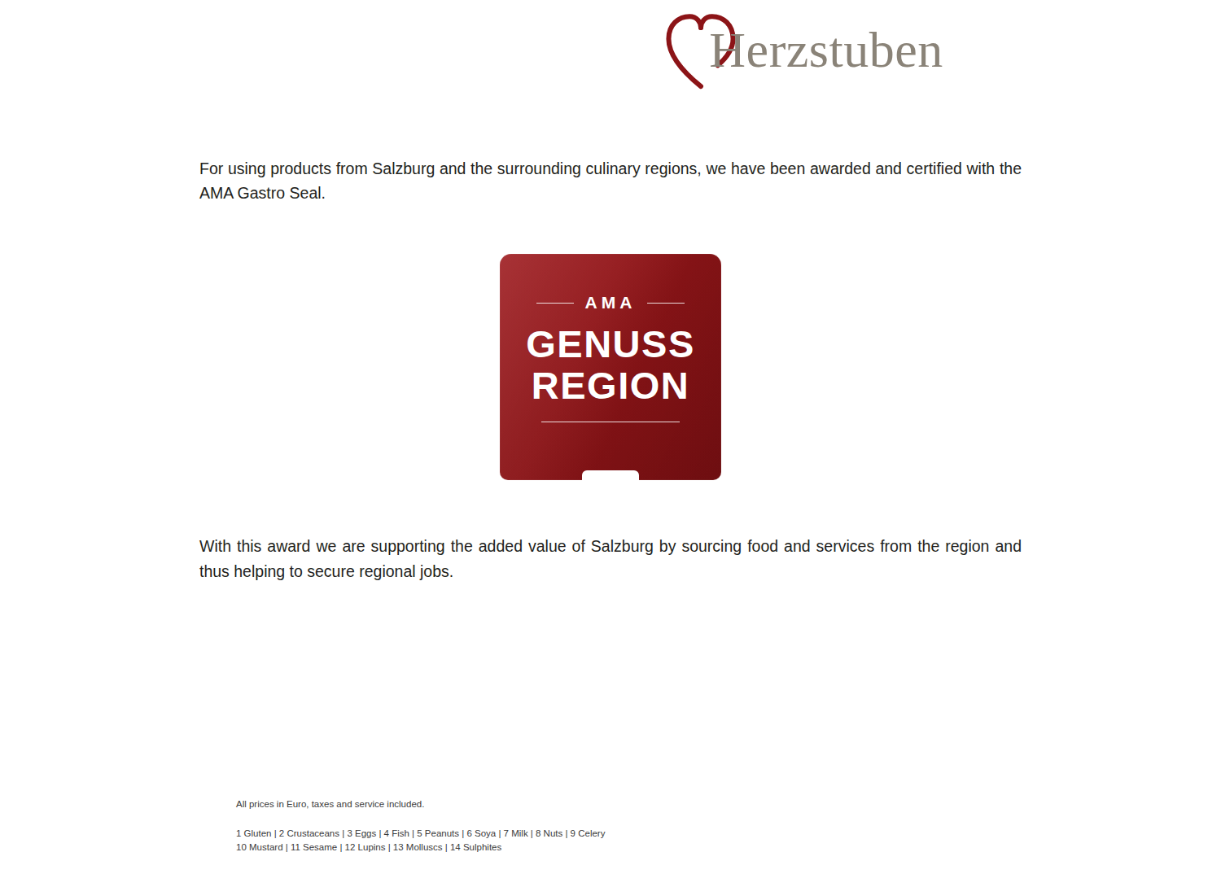Herzstuben
For using products from Salzburg and the surrounding culinary regions, we have been awarded and certified with the AMA Gastro Seal.
AMA
GENUSS
REGION
With this award we are supporting the added value of Salzburg by sourcing food and services from the region and thus helping to secure regional jobs.
All prices in Euro, taxes and service included.
1 Gluten | 2 Crustaceans | 3 Eggs | 4 Fish | 5 Peanuts | 6 Soya | 7 Milk | 8 Nuts | 9 Celery
10 Mustard | 11 Sesame | 12 Lupins | 13 Molluscs | 14 Sulphites